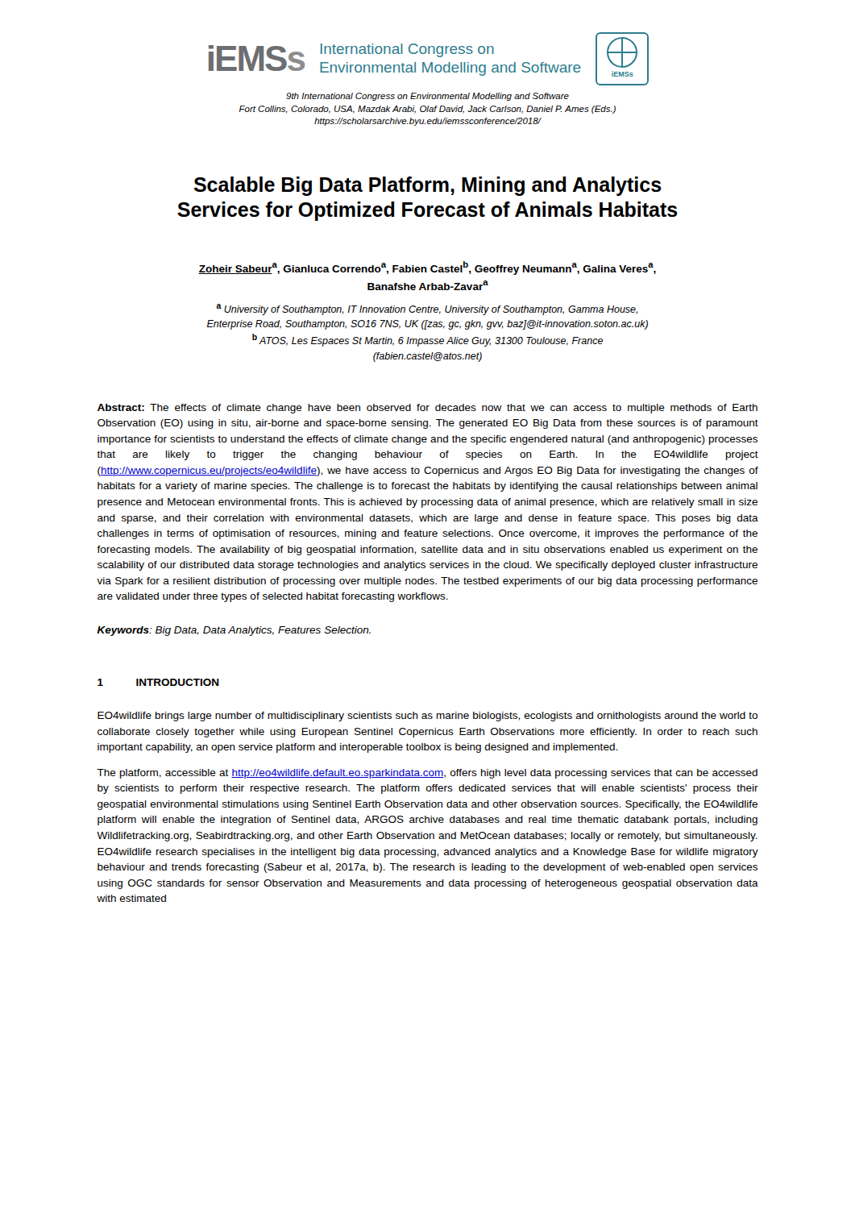iEMSs
International Congress on
Environmental Modelling and Software
iEMSs
9th International Congress on Environmental Modelling and Software
Fort Collins, Colorado, USA, Mazdak Arabi, Olaf David, Jack Carlson, Daniel P. Ames (Eds.)
https://scholarsarchive.byu.edu/iemssconference/2018/
Scalable Big Data Platform, Mining and Analytics
Services for Optimized Forecast of Animals Habitats
Zoheir Sabeura, Gianluca Correndoa, Fabien Castelb, Geoffrey Neumanna, Galina Veresa,
Banafshe Arbab-Zavara
a University of Southampton, IT Innovation Centre, University of Southampton, Gamma House,
Enterprise Road, Southampton, SO16 7NS, UK ([zas, gc, gkn, gvv, baz]@it-innovation.soton.ac.uk)
b ATOS, Les Espaces St Martin, 6 Impasse Alice Guy, 31300 Toulouse, France
(fabien.castel@atos.net)
Abstract: The effects of climate change have been observed for decades now that we can access to multiple methods of Earth Observation (EO) using in situ, air-borne and space-borne sensing. The generated EO Big Data from these sources is of paramount importance for scientists to understand the effects of climate change and the specific engendered natural (and anthropogenic) processes that are likely to trigger the changing behaviour of species on Earth. In the EO4wildlife project (http://www.copernicus.eu/projects/eo4wildlife), we have access to Copernicus and Argos EO Big Data for investigating the changes of habitats for a variety of marine species. The challenge is to forecast the habitats by identifying the causal relationships between animal presence and Metocean environmental fronts. This is achieved by processing data of animal presence, which are relatively small in size and sparse, and their correlation with environmental datasets, which are large and dense in feature space. This poses big data challenges in terms of optimisation of resources, mining and feature selections. Once overcome, it improves the performance of the forecasting models. The availability of big geospatial information, satellite data and in situ observations enabled us experiment on the scalability of our distributed data storage technologies and analytics services in the cloud. We specifically deployed cluster infrastructure via Spark for a resilient distribution of processing over multiple nodes. The testbed experiments of our big data processing performance are validated under three types of selected habitat forecasting workflows.
Keywords: Big Data, Data Analytics, Features Selection.
1 INTRODUCTION
EO4wildlife brings large number of multidisciplinary scientists such as marine biologists, ecologists and ornithologists around the world to collaborate closely together while using European Sentinel Copernicus Earth Observations more efficiently. In order to reach such important capability, an open service platform and interoperable toolbox is being designed and implemented.
The platform, accessible at http://eo4wildlife.default.eo.sparkindata.com, offers high level data processing services that can be accessed by scientists to perform their respective research. The platform offers dedicated services that will enable scientists' process their geospatial environmental stimulations using Sentinel Earth Observation data and other observation sources. Specifically, the EO4wildlife platform will enable the integration of Sentinel data, ARGOS archive databases and real time thematic databank portals, including Wildlifetracking.org, Seabirdtracking.org, and other Earth Observation and MetOcean databases; locally or remotely, but simultaneously. EO4wildlife research specialises in the intelligent big data processing, advanced analytics and a Knowledge Base for wildlife migratory behaviour and trends forecasting (Sabeur et al, 2017a, b). The research is leading to the development of web-enabled open services using OGC standards for sensor Observation and Measurements and data processing of heterogeneous geospatial observation data with estimated